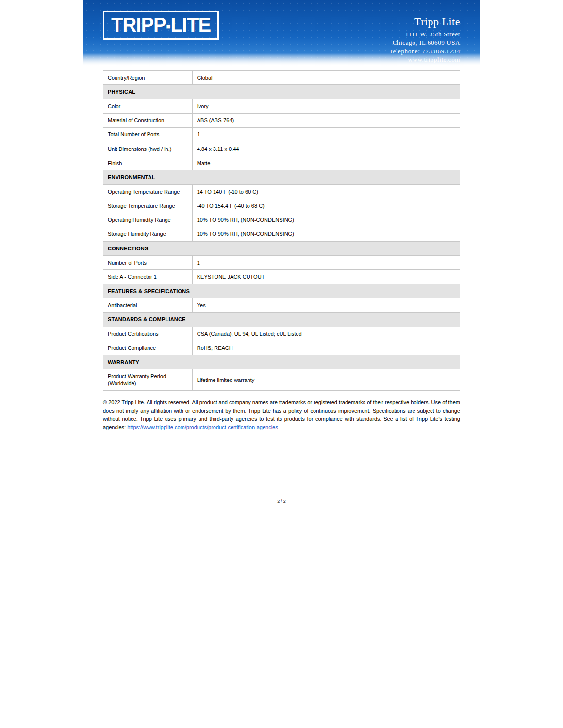TRIPP▪LITE
Tripp Lite
1111 W. 35th Street
Chicago, IL 60609 USA
Telephone: 773.869.1234
www.tripplite.com
| Country/Region | Global |
| PHYSICAL |
| Color | Ivory |
| Material of Construction | ABS (ABS-764) |
| Total Number of Ports | 1 |
| Unit Dimensions (hwd / in.) | 4.84 x 3.11 x 0.44 |
| Finish | Matte |
| ENVIRONMENTAL |
| Operating Temperature Range | 14 TO 140 F (-10 to 60 C) |
| Storage Temperature Range | -40 TO 154.4 F (-40 to 68 C) |
| Operating Humidity Range | 10% TO 90% RH, (NON-CONDENSING) |
| Storage Humidity Range | 10% TO 90% RH, (NON-CONDENSING) |
| CONNECTIONS |
| Number of Ports | 1 |
| Side A - Connector 1 | KEYSTONE JACK CUTOUT |
| FEATURES & SPECIFICATIONS |
| Antibacterial | Yes |
| STANDARDS & COMPLIANCE |
| Product Certifications | CSA (Canada); UL 94; UL Listed; cUL Listed |
| Product Compliance | RoHS; REACH |
| WARRANTY |
| Product Warranty Period (Worldwide) | Lifetime limited warranty |
© 2022 Tripp Lite. All rights reserved. All product and company names are trademarks or registered trademarks of their respective holders. Use of them does not imply any affiliation with or endorsement by them. Tripp Lite has a policy of continuous improvement. Specifications are subject to change without notice. Tripp Lite uses primary and third-party agencies to test its products for compliance with standards. See a list of Tripp Lite's testing agencies: https://www.tripplite.com/products/product-certification-agencies
2 / 2